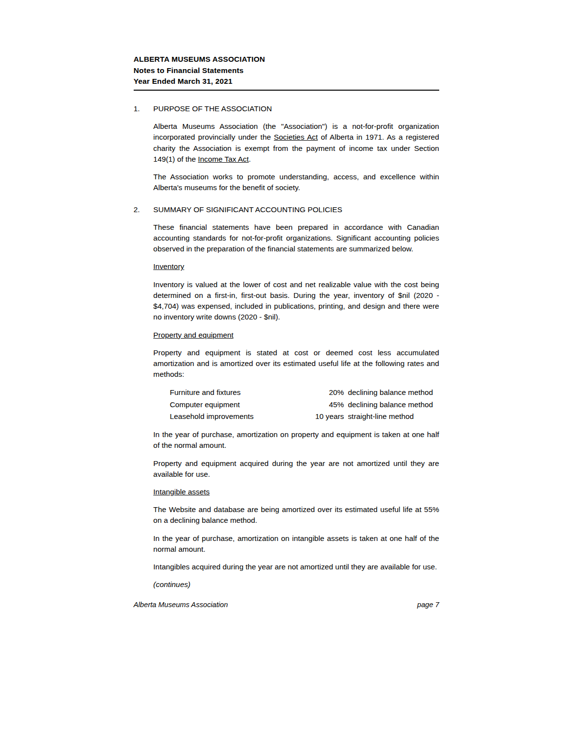ALBERTA MUSEUMS ASSOCIATION
Notes to Financial Statements
Year Ended March 31, 2021
1.
PURPOSE OF THE ASSOCIATION
Alberta Museums Association (the "Association") is a not-for-profit organization incorporated provincially under the Societies Act of Alberta in 1971. As a registered charity the Association is exempt from the payment of income tax under Section 149(1) of the Income Tax Act.
The Association works to promote understanding, access, and excellence within Alberta's museums for the benefit of society.
2.
SUMMARY OF SIGNIFICANT ACCOUNTING POLICIES
These financial statements have been prepared in accordance with Canadian accounting standards for not-for-profit organizations. Significant accounting policies observed in the preparation of the financial statements are summarized below.
Inventory
Inventory is valued at the lower of cost and net realizable value with the cost being determined on a first-in, first-out basis. During the year, inventory of $nil (2020 - $4,704) was expensed, included in publications, printing, and design and there were no inventory write downs (2020 - $nil).
Property and equipment
Property and equipment is stated at cost or deemed cost less accumulated amortization and is amortized over its estimated useful life at the following rates and methods:
| Furniture and fixtures | 20% | declining balance method |
| Computer equipment | 45% | declining balance method |
| Leasehold improvements | 10 years | straight-line method |
In the year of purchase, amortization on property and equipment is taken at one half of the normal amount.
Property and equipment acquired during the year are not amortized until they are available for use.
Intangible assets
The Website and database are being amortized over its estimated useful life at 55% on a declining balance method.
In the year of purchase, amortization on intangible assets is taken at one half of the normal amount.
Intangibles acquired during the year are not amortized until they are available for use.
(continues)
Alberta Museums Association
page 7